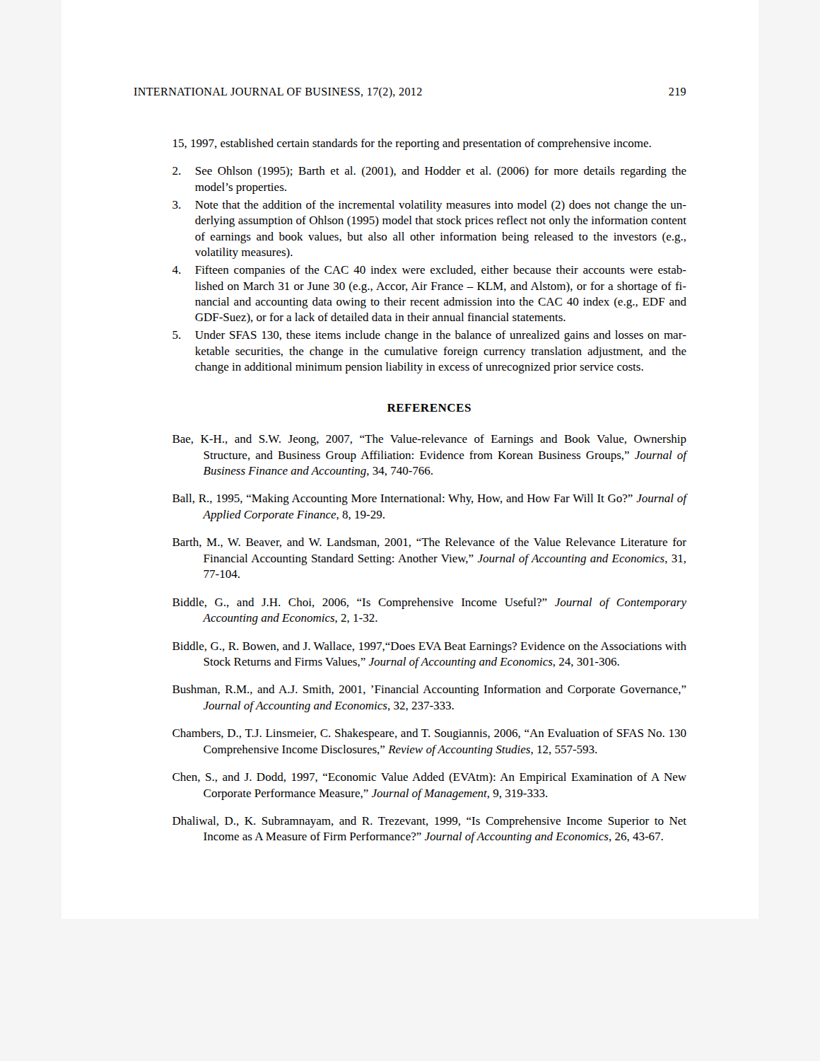International Journal of Business, 17(2), 2012 219
15, 1997, established certain standards for the reporting and presentation of comprehensive income.
2. See Ohlson (1995); Barth et al. (2001), and Hodder et al. (2006) for more details regarding the model’s properties.
3. Note that the addition of the incremental volatility measures into model (2) does not change the underlying assumption of Ohlson (1995) model that stock prices reflect not only the information content of earnings and book values, but also all other information being released to the investors (e.g., volatility measures).
4. Fifteen companies of the CAC 40 index were excluded, either because their accounts were established on March 31 or June 30 (e.g., Accor, Air France – KLM, and Alstom), or for a shortage of financial and accounting data owing to their recent admission into the CAC 40 index (e.g., EDF and GDF-Suez), or for a lack of detailed data in their annual financial statements.
5. Under SFAS 130, these items include change in the balance of unrealized gains and losses on marketable securities, the change in the cumulative foreign currency translation adjustment, and the change in additional minimum pension liability in excess of unrecognized prior service costs.
REFERENCES
Bae, K-H., and S.W. Jeong, 2007, “The Value-relevance of Earnings and Book Value, Ownership Structure, and Business Group Affiliation: Evidence from Korean Business Groups,” Journal of Business Finance and Accounting, 34, 740-766.
Ball, R., 1995, “Making Accounting More International: Why, How, and How Far Will It Go?” Journal of Applied Corporate Finance, 8, 19-29.
Barth, M., W. Beaver, and W. Landsman, 2001, “The Relevance of the Value Relevance Literature for Financial Accounting Standard Setting: Another View,” Journal of Accounting and Economics, 31, 77-104.
Biddle, G., and J.H. Choi, 2006, “Is Comprehensive Income Useful?” Journal of Contemporary Accounting and Economics, 2, 1-32.
Biddle, G., R. Bowen, and J. Wallace, 1997,“Does EVA Beat Earnings? Evidence on the Associations with Stock Returns and Firms Values,” Journal of Accounting and Economics, 24, 301-306.
Bushman, R.M., and A.J. Smith, 2001, ’Financial Accounting Information and Corporate Governance,” Journal of Accounting and Economics, 32, 237-333.
Chambers, D., T.J. Linsmeier, C. Shakespeare, and T. Sougiannis, 2006, “An Evaluation of SFAS No. 130 Comprehensive Income Disclosures,” Review of Accounting Studies, 12, 557-593.
Chen, S., and J. Dodd, 1997, “Economic Value Added (EVAtm): An Empirical Examination of A New Corporate Performance Measure,” Journal of Management, 9, 319-333.
Dhaliwal, D., K. Subramnayam, and R. Trezevant, 1999, “Is Comprehensive Income Superior to Net Income as A Measure of Firm Performance?” Journal of Accounting and Economics, 26, 43-67.